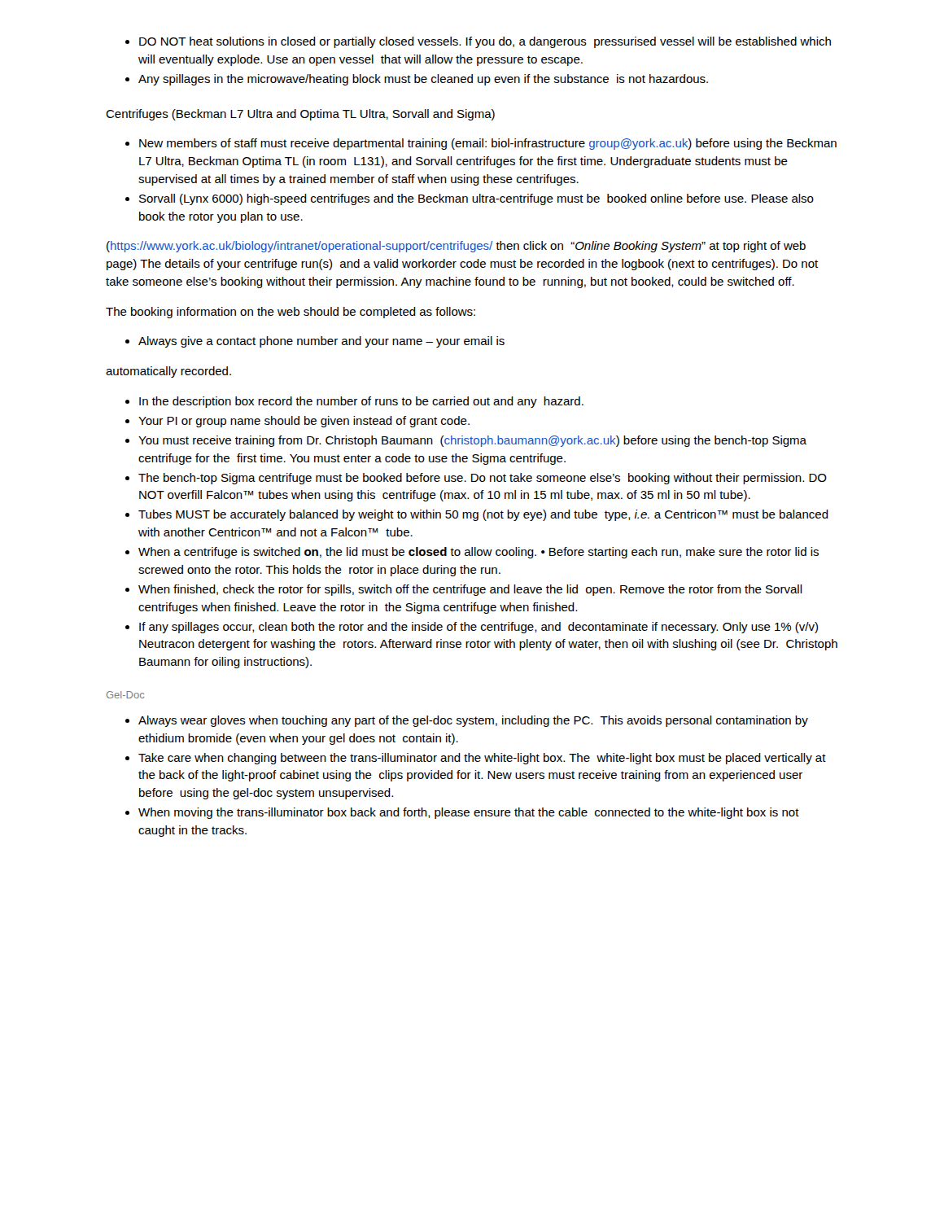DO NOT heat solutions in closed or partially closed vessels. If you do, a dangerous pressurised vessel will be established which will eventually explode. Use an open vessel that will allow the pressure to escape.
Any spillages in the microwave/heating block must be cleaned up even if the substance is not hazardous.
Centrifuges (Beckman L7 Ultra and Optima TL Ultra, Sorvall and Sigma)
New members of staff must receive departmental training (email: biol-infrastructure group@york.ac.uk) before using the Beckman L7 Ultra, Beckman Optima TL (in room L131), and Sorvall centrifuges for the first time. Undergraduate students must be supervised at all times by a trained member of staff when using these centrifuges.
Sorvall (Lynx 6000) high-speed centrifuges and the Beckman ultra-centrifuge must be booked online before use. Please also book the rotor you plan to use.
(https://www.york.ac.uk/biology/intranet/operational-support/centrifuges/ then click on “Online Booking System” at top right of web page) The details of your centrifuge run(s) and a valid workorder code must be recorded in the logbook (next to centrifuges). Do not take someone else’s booking without their permission. Any machine found to be running, but not booked, could be switched off.
The booking information on the web should be completed as follows:
Always give a contact phone number and your name – your email is
automatically recorded.
In the description box record the number of runs to be carried out and any hazard.
Your PI or group name should be given instead of grant code.
You must receive training from Dr. Christoph Baumann (christoph.baumann@york.ac.uk) before using the bench-top Sigma centrifuge for the first time. You must enter a code to use the Sigma centrifuge.
The bench-top Sigma centrifuge must be booked before use. Do not take someone else’s booking without their permission. DO NOT overfill Falcon™ tubes when using this centrifuge (max. of 10 ml in 15 ml tube, max. of 35 ml in 50 ml tube).
Tubes MUST be accurately balanced by weight to within 50 mg (not by eye) and tube type, i.e. a Centricon™ must be balanced with another Centricon™ and not a Falcon™ tube.
When a centrifuge is switched on, the lid must be closed to allow cooling. • Before starting each run, make sure the rotor lid is screwed onto the rotor. This holds the rotor in place during the run.
When finished, check the rotor for spills, switch off the centrifuge and leave the lid open. Remove the rotor from the Sorvall centrifuges when finished. Leave the rotor in the Sigma centrifuge when finished.
If any spillages occur, clean both the rotor and the inside of the centrifuge, and decontaminate if necessary. Only use 1% (v/v) Neutracon detergent for washing the rotors. Afterward rinse rotor with plenty of water, then oil with slushing oil (see Dr. Christoph Baumann for oiling instructions).
Gel-Doc
Always wear gloves when touching any part of the gel-doc system, including the PC. This avoids personal contamination by ethidium bromide (even when your gel does not contain it).
Take care when changing between the trans-illuminator and the white-light box. The white-light box must be placed vertically at the back of the light-proof cabinet using the clips provided for it. New users must receive training from an experienced user before using the gel-doc system unsupervised.
When moving the trans-illuminator box back and forth, please ensure that the cable connected to the white-light box is not caught in the tracks.